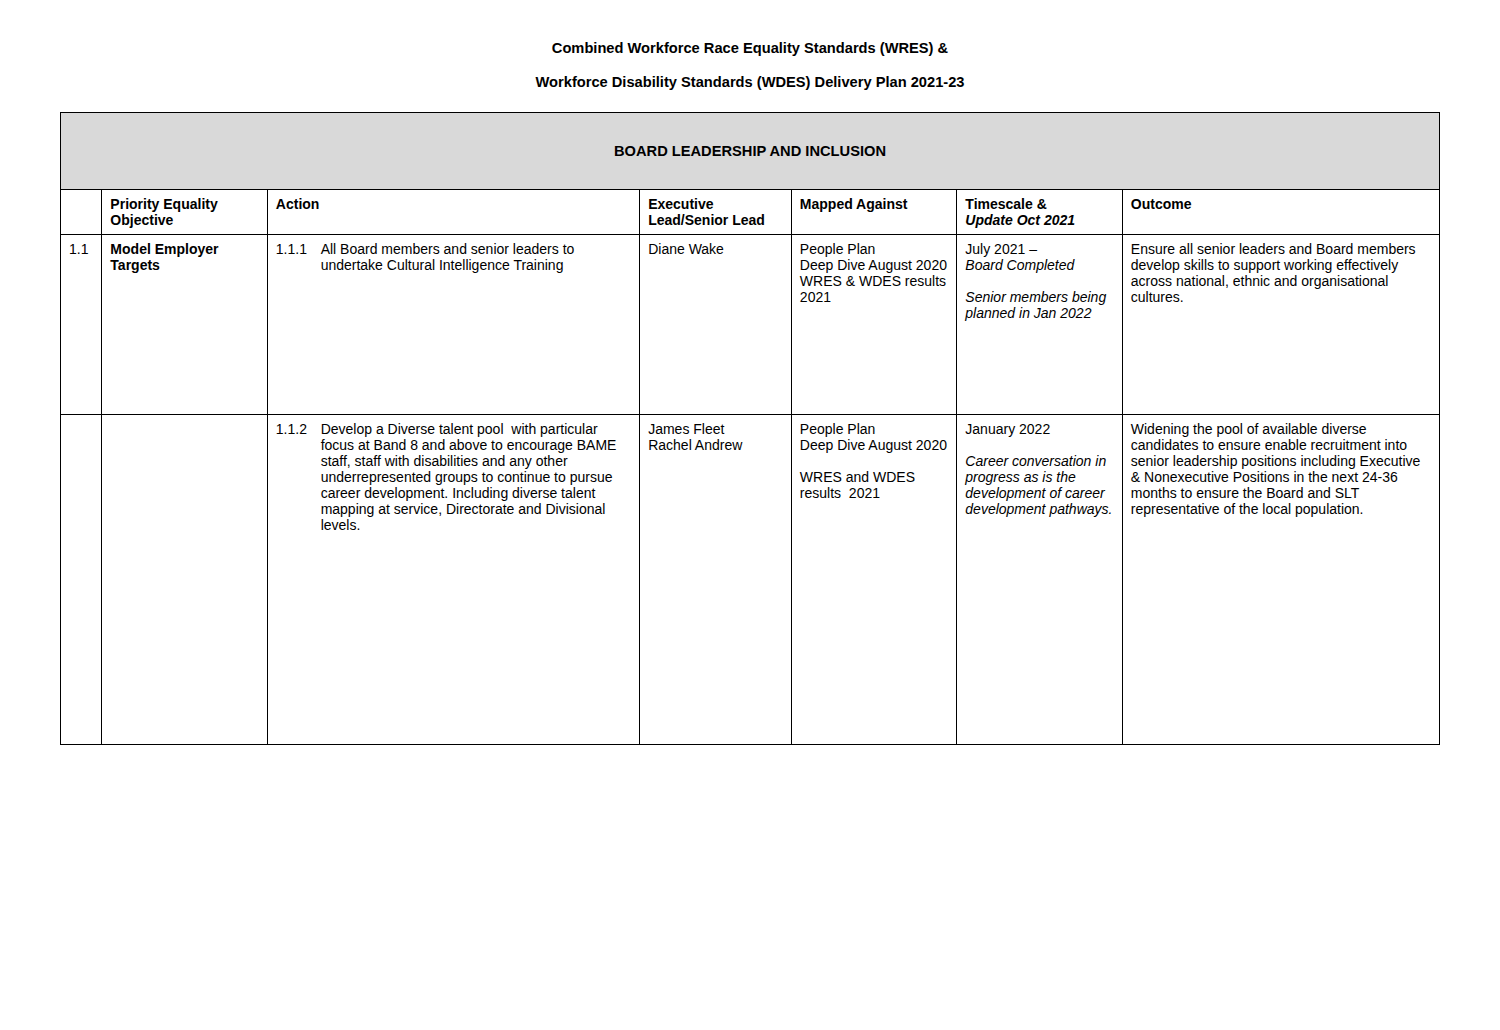Combined Workforce Race Equality Standards (WRES) & Workforce Disability Standards (WDES) Delivery Plan 2021-23
| BOARD LEADERSHIP AND INCLUSION |
| | Priority Equality Objective | Action | Executive Lead/Senior Lead | Mapped Against | Timescale & Update Oct 2021 | Outcome |
| 1.1 | Model Employer Targets | 1.1.1 All Board members and senior leaders to undertake Cultural Intelligence Training | Diane Wake | People Plan Deep Dive August 2020 WRES & WDES results 2021 | July 2021 – Board Completed Senior members being planned in Jan 2022 | Ensure all senior leaders and Board members develop skills to support working effectively across national, ethnic and organisational cultures. |
| | | 1.1.2 Develop a Diverse talent pool with particular focus at Band 8 and above to encourage BAME staff, staff with disabilities and any other underrepresented groups to continue to pursue career development. Including diverse talent mapping at service, Directorate and Divisional levels. | James Fleet Rachel Andrew | People Plan Deep Dive August 2020 WRES and WDES results 2021 | January 2022 Career conversation in progress as is the development of career development pathways. | Widening the pool of available diverse candidates to ensure enable recruitment into senior leadership positions including Executive & Nonexecutive Positions in the next 24-36 months to ensure the Board and SLT representative of the local population. |